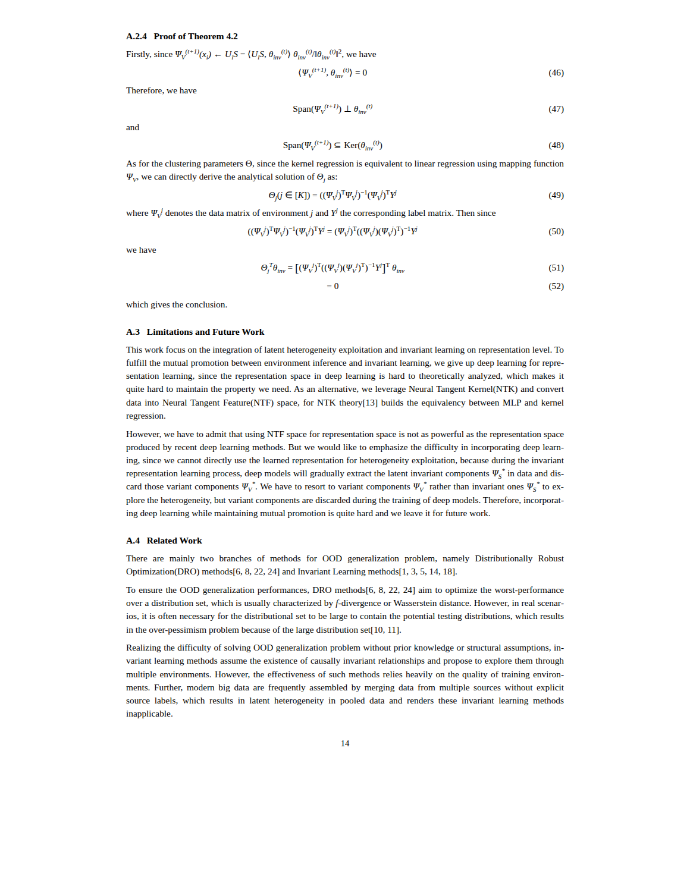A.2.4 Proof of Theorem 4.2
Firstly, since ΨV(t+1)(xi) ← UiS − ⟨UiS, θinv(t)⟩ θinv(t)/‖θinv(t)‖2, we have
⟨ΨV(t+1), θinv(t)⟩ = 0
(46)
Therefore, we have
Span(ΨV(t+1)) ⊥ θinv(t)
(47)
and
Span(ΨV(t+1)) ⊆ Ker(θinv(t))
(48)
As for the clustering parameters Θ, since the kernel regression is equivalent to linear regression using mapping function ΨV, we can directly derive the analytical solution of Θj as:
Θj(j ∈ [K]) = ((ΨVj)TΨVj)−1(ΨVj)TYj
(49)
where ΨVj denotes the data matrix of environment j and Yj the corresponding label matrix. Then since
((ΨVj)TΨVj)−1(ΨVj)TYj = (ΨVj)T((ΨVj)(ΨVj)T)−1Yj
(50)
we have
ΘjTθinv = [(ΨVj)T((ΨVj)(ΨVj)T)−1Yj]T θinv
(51)
= 0
(52)
which gives the conclusion.
A.3 Limitations and Future Work
This work focus on the integration of latent heterogeneity exploitation and invariant learning on representation level. To fulfill the mutual promotion between environment inference and invariant learning, we give up deep learning for representation learning, since the representation space in deep learning is hard to theoretically analyzed, which makes it quite hard to maintain the property we need. As an alternative, we leverage Neural Tangent Kernel(NTK) and convert data into Neural Tangent Feature(NTF) space, for NTK theory[13] builds the equivalency between MLP and kernel regression.
However, we have to admit that using NTF space for representation space is not as powerful as the representation space produced by recent deep learning methods. But we would like to emphasize the difficulty in incorporating deep learning, since we cannot directly use the learned representation for heterogeneity exploitation, because during the invariant representation learning process, deep models will gradually extract the latent invariant components ΨS* in data and discard those variant components ΨV*. We have to resort to variant components ΨV* rather than invariant ones ΨS* to explore the heterogeneity, but variant components are discarded during the training of deep models. Therefore, incorporating deep learning while maintaining mutual promotion is quite hard and we leave it for future work.
A.4 Related Work
There are mainly two branches of methods for OOD generalization problem, namely Distributionally Robust Optimization(DRO) methods[6, 8, 22, 24] and Invariant Learning methods[1, 3, 5, 14, 18].
To ensure the OOD generalization performances, DRO methods[6, 8, 22, 24] aim to optimize the worst-performance over a distribution set, which is usually characterized by f-divergence or Wasserstein distance. However, in real scenarios, it is often necessary for the distributional set to be large to contain the potential testing distributions, which results in the over-pessimism problem because of the large distribution set[10, 11].
Realizing the difficulty of solving OOD generalization problem without prior knowledge or structural assumptions, invariant learning methods assume the existence of causally invariant relationships and propose to explore them through multiple environments. However, the effectiveness of such methods relies heavily on the quality of training environments. Further, modern big data are frequently assembled by merging data from multiple sources without explicit source labels, which results in latent heterogeneity in pooled data and renders these invariant learning methods inapplicable.
14